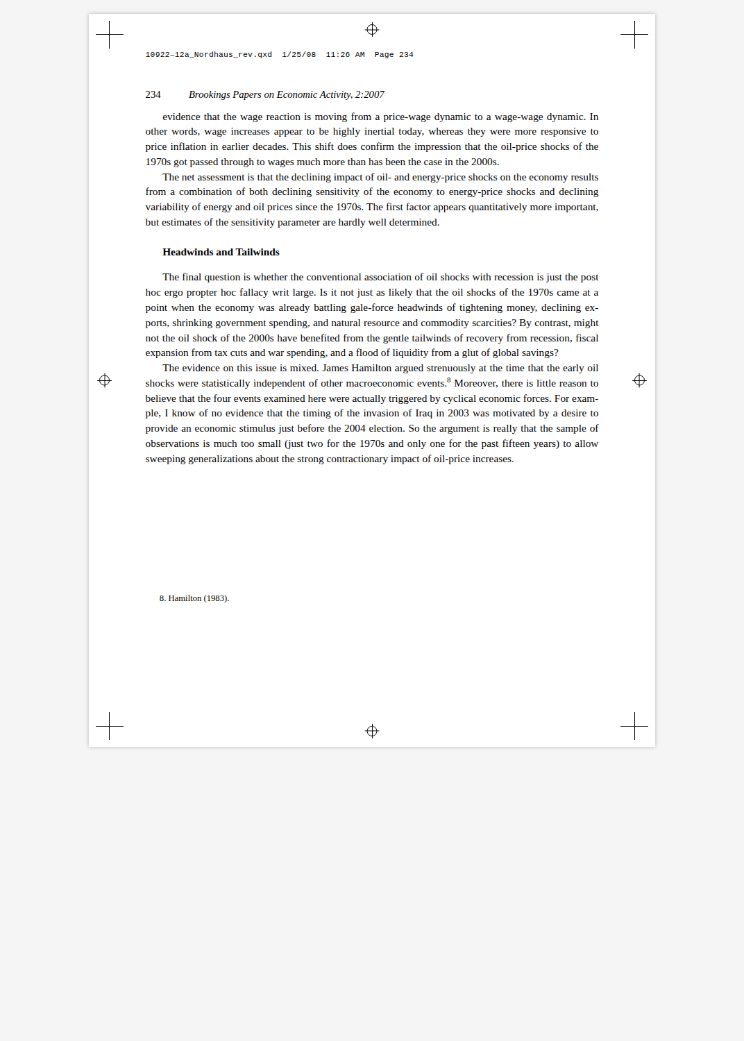10922–12a_Nordhaus_rev.qxd 1/25/08 11:26 AM Page 234
234 Brookings Papers on Economic Activity, 2:2007
evidence that the wage reaction is moving from a price-wage dynamic to a wage-wage dynamic. In other words, wage increases appear to be highly inertial today, whereas they were more responsive to price inflation in earlier decades. This shift does confirm the impression that the oil-price shocks of the 1970s got passed through to wages much more than has been the case in the 2000s.
The net assessment is that the declining impact of oil- and energy-price shocks on the economy results from a combination of both declining sensitivity of the economy to energy-price shocks and declining variability of energy and oil prices since the 1970s. The first factor appears quantitatively more important, but estimates of the sensitivity parameter are hardly well determined.
Headwinds and Tailwinds
The final question is whether the conventional association of oil shocks with recession is just the post hoc ergo propter hoc fallacy writ large. Is it not just as likely that the oil shocks of the 1970s came at a point when the economy was already battling gale-force headwinds of tightening money, declining exports, shrinking government spending, and natural resource and commodity scarcities? By contrast, might not the oil shock of the 2000s have benefited from the gentle tailwinds of recovery from recession, fiscal expansion from tax cuts and war spending, and a flood of liquidity from a glut of global savings?
The evidence on this issue is mixed. James Hamilton argued strenuously at the time that the early oil shocks were statistically independent of other macroeconomic events.8 Moreover, there is little reason to believe that the four events examined here were actually triggered by cyclical economic forces. For example, I know of no evidence that the timing of the invasion of Iraq in 2003 was motivated by a desire to provide an economic stimulus just before the 2004 election. So the argument is really that the sample of observations is much too small (just two for the 1970s and only one for the past fifteen years) to allow sweeping generalizations about the strong contractionary impact of oil-price increases.
8. Hamilton (1983).